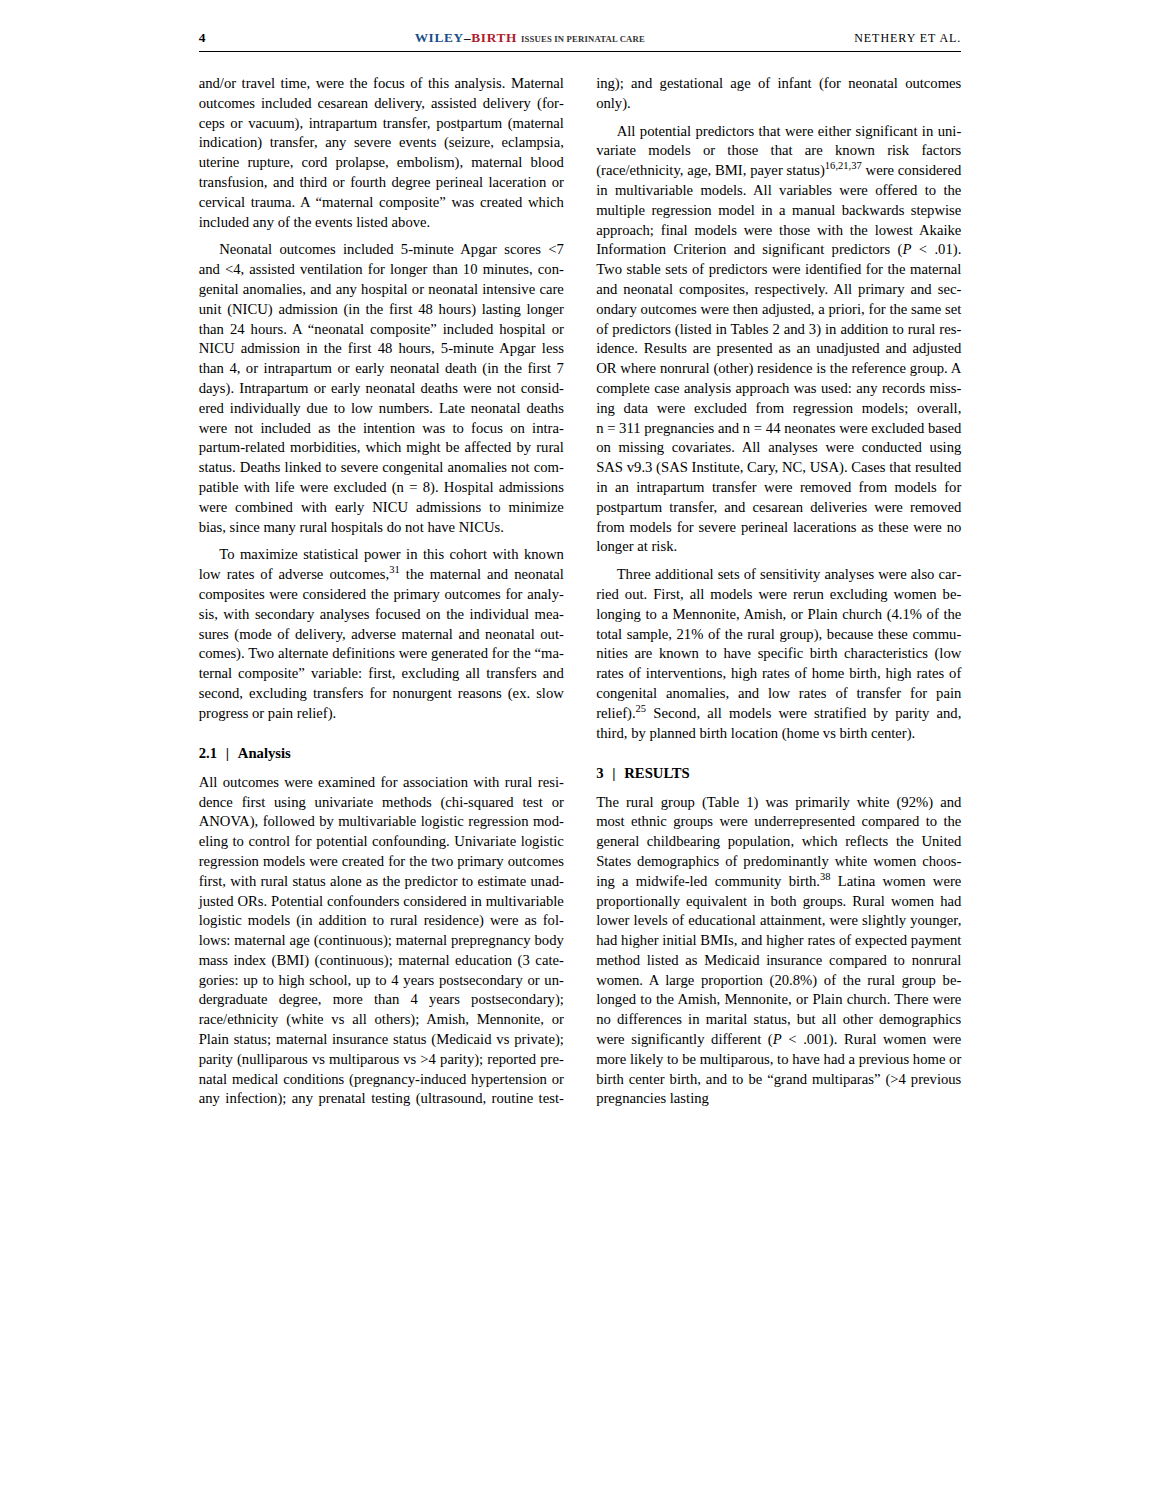4 WILEY–BIRTH ISSUES IN PERINATAL CARE NETHERY ET AL.
and/or travel time, were the focus of this analysis. Maternal outcomes included cesarean delivery, assisted delivery (forceps or vacuum), intrapartum transfer, postpartum (maternal indication) transfer, any severe events (seizure, eclampsia, uterine rupture, cord prolapse, embolism), maternal blood transfusion, and third or fourth degree perineal laceration or cervical trauma. A “maternal composite” was created which included any of the events listed above.
Neonatal outcomes included 5-minute Apgar scores <7 and <4, assisted ventilation for longer than 10 minutes, congenital anomalies, and any hospital or neonatal intensive care unit (NICU) admission (in the first 48 hours) lasting longer than 24 hours. A “neonatal composite” included hospital or NICU admission in the first 48 hours, 5-minute Apgar less than 4, or intrapartum or early neonatal death (in the first 7 days). Intrapartum or early neonatal deaths were not considered individually due to low numbers. Late neonatal deaths were not included as the intention was to focus on intrapartum-related morbidities, which might be affected by rural status. Deaths linked to severe congenital anomalies not compatible with life were excluded (n = 8). Hospital admissions were combined with early NICU admissions to minimize bias, since many rural hospitals do not have NICUs.
To maximize statistical power in this cohort with known low rates of adverse outcomes,31 the maternal and neonatal composites were considered the primary outcomes for analysis, with secondary analyses focused on the individual measures (mode of delivery, adverse maternal and neonatal outcomes). Two alternate definitions were generated for the “maternal composite” variable: first, excluding all transfers and second, excluding transfers for nonurgent reasons (ex. slow progress or pain relief).
2.1|Analysis
All outcomes were examined for association with rural residence first using univariate methods (chi-squared test or ANOVA), followed by multivariable logistic regression modeling to control for potential confounding. Univariate logistic regression models were created for the two primary outcomes first, with rural status alone as the predictor to estimate unadjusted ORs. Potential confounders considered in multivariable logistic models (in addition to rural residence) were as follows: maternal age (continuous); maternal prepregnancy body mass index (BMI) (continuous); maternal education (3 categories: up to high school, up to 4 years postsecondary or undergraduate degree, more than 4 years postsecondary); race/ethnicity (white vs all others); Amish, Mennonite, or Plain status; maternal insurance status (Medicaid vs private); parity (nulliparous vs multiparous vs >4 parity); reported prenatal medical conditions (pregnancy-induced hypertension or any infection); any prenatal testing (ultrasound, routine testing); and gestational age of infant (for neonatal outcomes only).
All potential predictors that were either significant in univariate models or those that are known risk factors (race/ethnicity, age, BMI, payer status)16,21,37 were considered in multivariable models. All variables were offered to the multiple regression model in a manual backwards stepwise approach; final models were those with the lowest Akaike Information Criterion and significant predictors (P < .01). Two stable sets of predictors were identified for the maternal and neonatal composites, respectively. All primary and secondary outcomes were then adjusted, a priori, for the same set of predictors (listed in Tables 2 and 3) in addition to rural residence. Results are presented as an unadjusted and adjusted OR where nonrural (other) residence is the reference group. A complete case analysis approach was used: any records missing data were excluded from regression models; overall, n = 311 pregnancies and n = 44 neonates were excluded based on missing covariates. All analyses were conducted using SAS v9.3 (SAS Institute, Cary, NC, USA). Cases that resulted in an intrapartum transfer were removed from models for postpartum transfer, and cesarean deliveries were removed from models for severe perineal lacerations as these were no longer at risk.
Three additional sets of sensitivity analyses were also carried out. First, all models were rerun excluding women belonging to a Mennonite, Amish, or Plain church (4.1% of the total sample, 21% of the rural group), because these communities are known to have specific birth characteristics (low rates of interventions, high rates of home birth, high rates of congenital anomalies, and low rates of transfer for pain relief).25 Second, all models were stratified by parity and, third, by planned birth location (home vs birth center).
3|RESULTS
The rural group (Table 1) was primarily white (92%) and most ethnic groups were underrepresented compared to the general childbearing population, which reflects the United States demographics of predominantly white women choosing a midwife-led community birth.38 Latina women were proportionally equivalent in both groups. Rural women had lower levels of educational attainment, were slightly younger, had higher initial BMIs, and higher rates of expected payment method listed as Medicaid insurance compared to nonrural women. A large proportion (20.8%) of the rural group belonged to the Amish, Mennonite, or Plain church. There were no differences in marital status, but all other demographics were significantly different (P < .001). Rural women were more likely to be multiparous, to have had a previous home or birth center birth, and to be “grand multiparas” (>4 previous pregnancies lasting